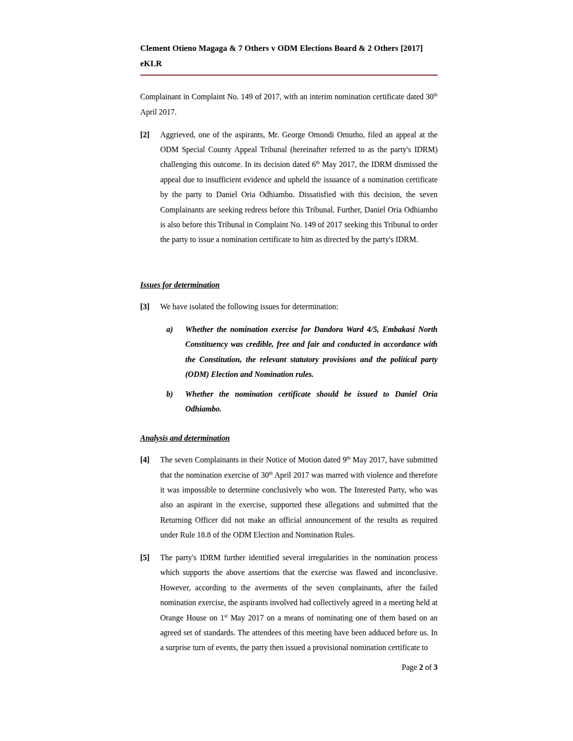Clement Otieno Magaga & 7 Others v ODM Elections Board & 2 Others [2017] eKLR
Complainant in Complaint No. 149 of 2017, with an interim nomination certificate dated 30th April 2017.
[2]
Aggrieved, one of the aspirants, Mr. George Omondi Omutho, filed an appeal at the ODM Special County Appeal Tribunal (hereinafter referred to as the party's IDRM) challenging this outcome. In its decision dated 6th May 2017, the IDRM dismissed the appeal due to insufficient evidence and upheld the issuance of a nomination certificate by the party to Daniel Oria Odhiambo. Dissatisfied with this decision, the seven Complainants are seeking redress before this Tribunal. Further, Daniel Oria Odhiambo is also before this Tribunal in Complaint No. 149 of 2017 seeking this Tribunal to order the party to issue a nomination certificate to him as directed by the party's IDRM.
Issues for determination
[3]
We have isolated the following issues for determination:
a) Whether the nomination exercise for Dandora Ward 4/5, Embakasi North Constituency was credible, free and fair and conducted in accordance with the Constitution, the relevant statutory provisions and the political party (ODM) Election and Nomination rules.
b) Whether the nomination certificate should be issued to Daniel Oria Odhiambo.
Analysis and determination
[4]
The seven Complainants in their Notice of Motion dated 9th May 2017, have submitted that the nomination exercise of 30th April 2017 was marred with violence and therefore it was impossible to determine conclusively who won. The Interested Party, who was also an aspirant in the exercise, supported these allegations and submitted that the Returning Officer did not make an official announcement of the results as required under Rule 18.8 of the ODM Election and Nomination Rules.
[5]
The party's IDRM further identified several irregularities in the nomination process which supports the above assertions that the exercise was flawed and inconclusive. However, according to the averments of the seven complainants, after the failed nomination exercise, the aspirants involved had collectively agreed in a meeting held at Orange House on 1st May 2017 on a means of nominating one of them based on an agreed set of standards. The attendees of this meeting have been adduced before us. In a surprise turn of events, the party then issued a provisional nomination certificate to
Page 2 of 3